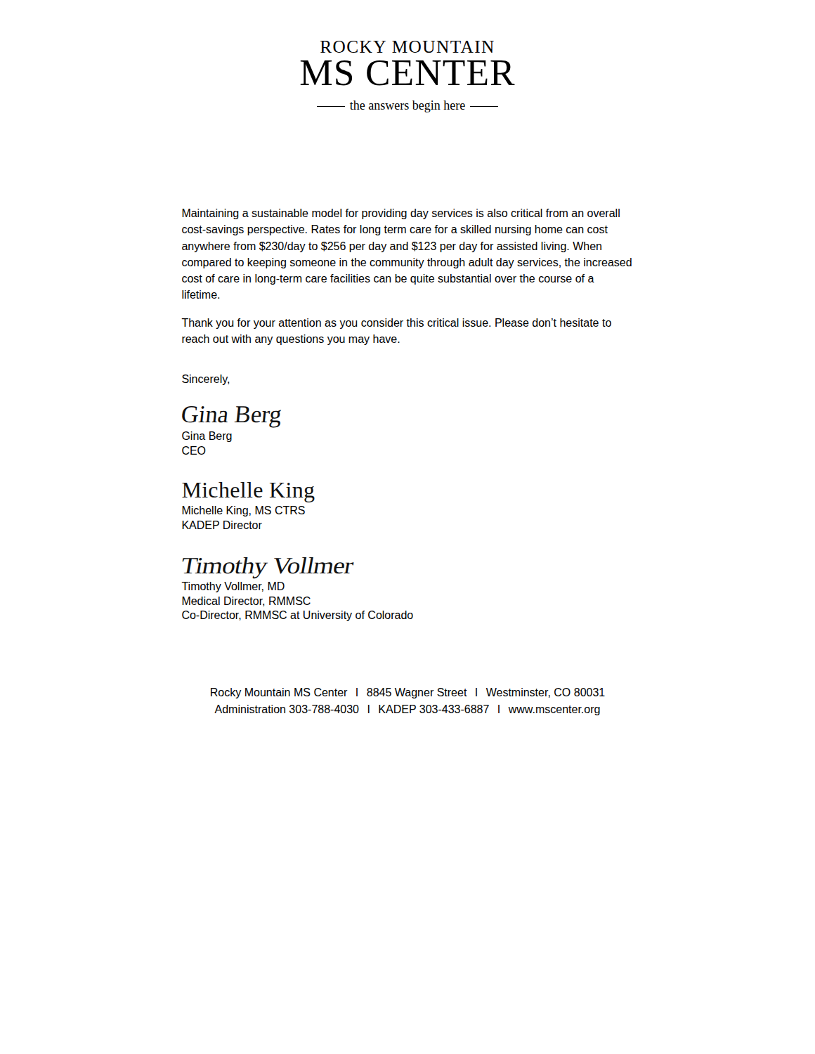ROCKY MOUNTAIN
MS CENTER
the answers begin here
Maintaining a sustainable model for providing day services is also critical from an overall cost-savings perspective. Rates for long term care for a skilled nursing home can cost anywhere from $230/day to $256 per day and $123 per day for assisted living. When compared to keeping someone in the community through adult day services, the increased cost of care in long-term care facilities can be quite substantial over the course of a lifetime.
Thank you for your attention as you consider this critical issue. Please don’t hesitate to reach out with any questions you may have.
Sincerely,
Gina Berg
Gina Berg
CEO
Michelle King
Michelle King, MS CTRS
KADEP Director
Timothy Vollmer
Timothy Vollmer, MD
Medical Director, RMMSC
Co-Director, RMMSC at University of Colorado
Rocky Mountain MS Center I 8845 Wagner Street I Westminster, CO 80031
Administration 303-788-4030 I KADEP 303-433-6887 I www.mscenter.org